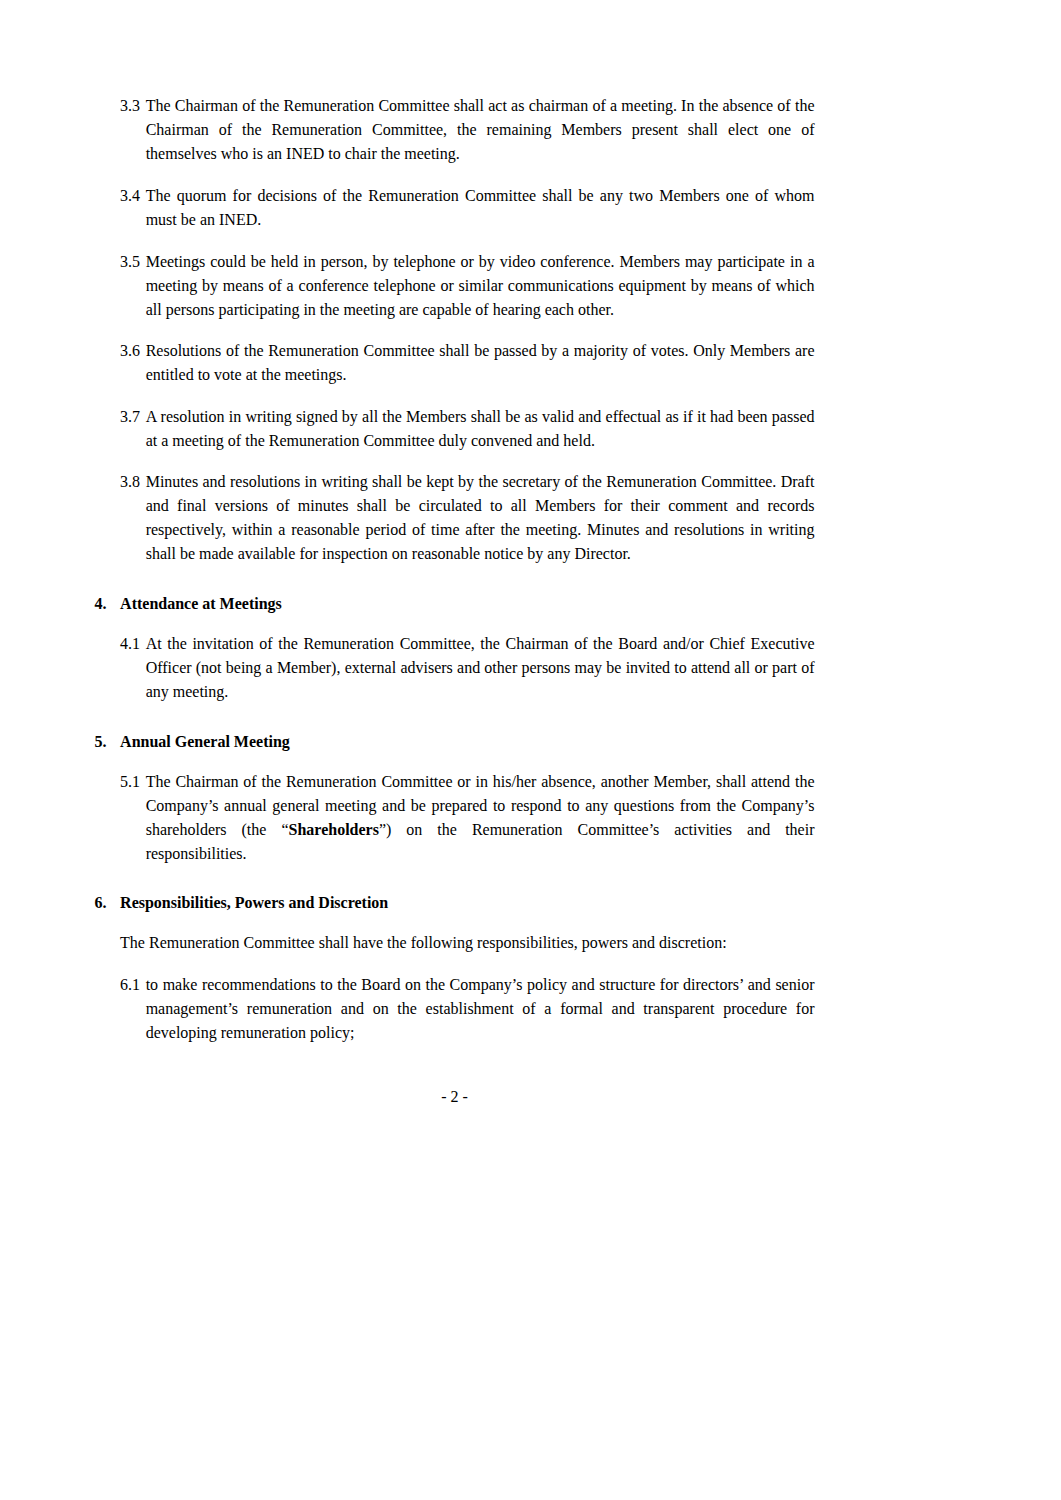3.3
The Chairman of the Remuneration Committee shall act as chairman of a meeting. In the absence of the Chairman of the Remuneration Committee, the remaining Members present shall elect one of themselves who is an INED to chair the meeting.
3.4
The quorum for decisions of the Remuneration Committee shall be any two Members one of whom must be an INED.
3.5
Meetings could be held in person, by telephone or by video conference. Members may participate in a meeting by means of a conference telephone or similar communications equipment by means of which all persons participating in the meeting are capable of hearing each other.
3.6
Resolutions of the Remuneration Committee shall be passed by a majority of votes. Only Members are entitled to vote at the meetings.
3.7
A resolution in writing signed by all the Members shall be as valid and effectual as if it had been passed at a meeting of the Remuneration Committee duly convened and held.
3.8
Minutes and resolutions in writing shall be kept by the secretary of the Remuneration Committee. Draft and final versions of minutes shall be circulated to all Members for their comment and records respectively, within a reasonable period of time after the meeting. Minutes and resolutions in writing shall be made available for inspection on reasonable notice by any Director.
4. Attendance at Meetings
4.1
At the invitation of the Remuneration Committee, the Chairman of the Board and/or Chief Executive Officer (not being a Member), external advisers and other persons may be invited to attend all or part of any meeting.
5. Annual General Meeting
5.1
The Chairman of the Remuneration Committee or in his/her absence, another Member, shall attend the Company’s annual general meeting and be prepared to respond to any questions from the Company’s shareholders (the “Shareholders”) on the Remuneration Committee’s activities and their responsibilities.
6. Responsibilities, Powers and Discretion
The Remuneration Committee shall have the following responsibilities, powers and discretion:
6.1
to make recommendations to the Board on the Company’s policy and structure for directors’ and senior management’s remuneration and on the establishment of a formal and transparent procedure for developing remuneration policy;
- 2 -